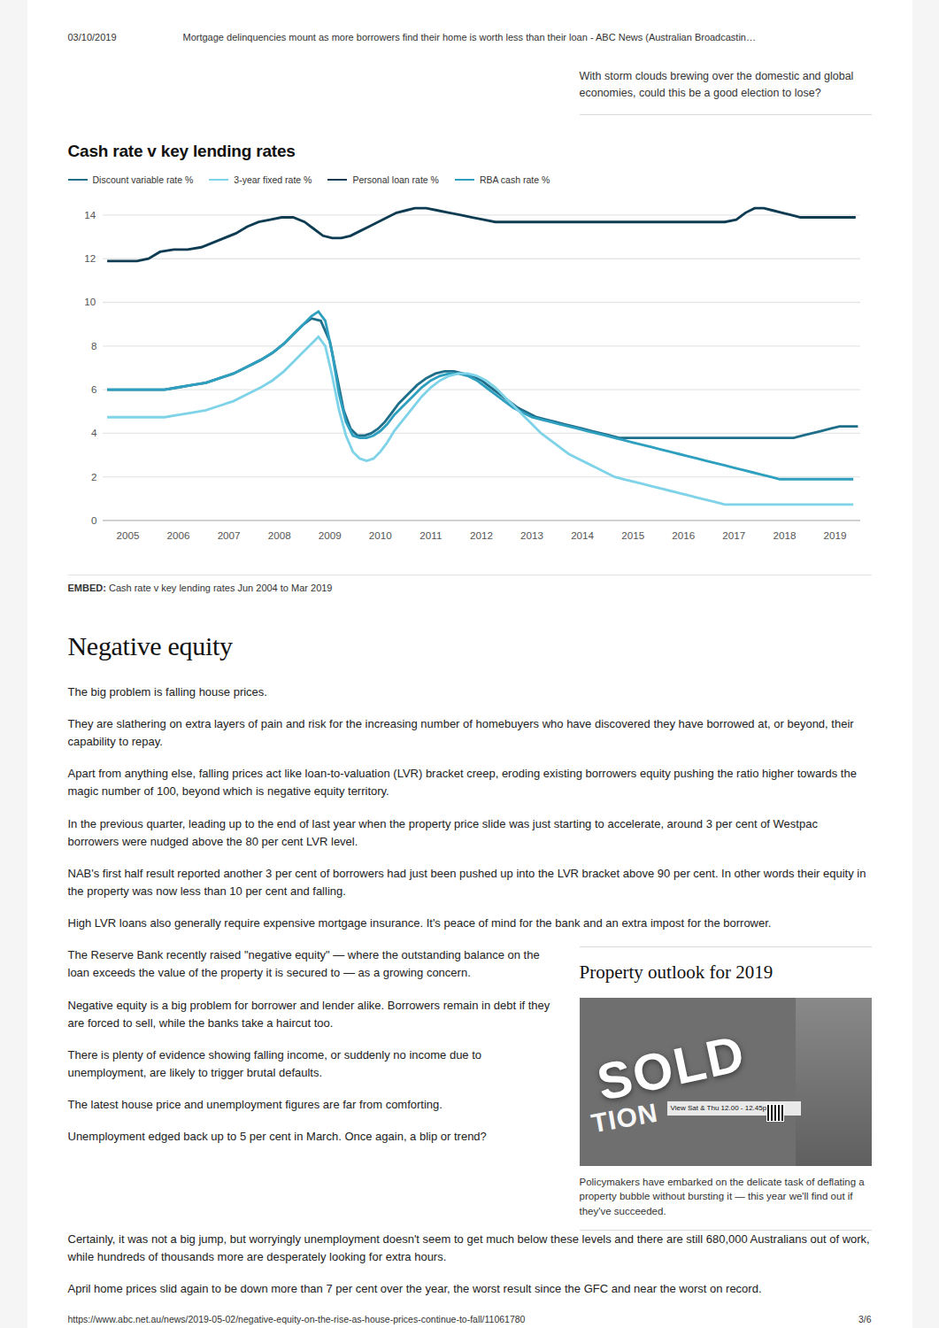03/10/2019
Mortgage delinquencies mount as more borrowers find their home is worth less than their loan - ABC News (Australian Broadcastin…
With storm clouds brewing over the domestic and global economies, could this be a good election to lose?
Cash rate v key lending rates
Discount variable rate % 3-year fixed rate % Personal loan rate % RBA cash rate %
14 12 10 8 6 4 2 0 2005 2006 2007 2008 2009 2010 2011 2012 2013 2014 2015 2016 2017 2018 2019
EMBED: Cash rate v key lending rates Jun 2004 to Mar 2019
Negative equity
The big problem is falling house prices.
They are slathering on extra layers of pain and risk for the increasing number of homebuyers who have discovered they have borrowed at, or beyond, their capability to repay.
Apart from anything else, falling prices act like loan-to-valuation (LVR) bracket creep, eroding existing borrowers equity pushing the ratio higher towards the magic number of 100, beyond which is negative equity territory.
In the previous quarter, leading up to the end of last year when the property price slide was just starting to accelerate, around 3 per cent of Westpac borrowers were nudged above the 80 per cent LVR level.
NAB's first half result reported another 3 per cent of borrowers had just been pushed up into the LVR bracket above 90 per cent. In other words their equity in the property was now less than 10 per cent and falling.
High LVR loans also generally require expensive mortgage insurance. It's peace of mind for the bank and an extra impost for the borrower.
The Reserve Bank recently raised "negative equity" — where the outstanding balance on the loan exceeds the value of the property it is secured to — as a growing concern.
Negative equity is a big problem for borrower and lender alike. Borrowers remain in debt if they are forced to sell, while the banks take a haircut too.
There is plenty of evidence showing falling income, or suddenly no income due to unemployment, are likely to trigger brutal defaults.
The latest house price and unemployment figures are far from comforting.
Unemployment edged back up to 5 per cent in March. Once again, a blip or trend?
Property outlook for 2019
SOLD
TION
View Sat & Thu 12.00 - 12.45pm
Policymakers have embarked on the delicate task of deflating a property bubble without bursting it — this year we'll find out if they've succeeded.
Certainly, it was not a big jump, but worryingly unemployment doesn't seem to get much below these levels and there are still 680,000 Australians out of work, while hundreds of thousands more are desperately looking for extra hours.
April home prices slid again to be down more than 7 per cent over the year, the worst result since the GFC and near the worst on record.
https://www.abc.net.au/news/2019-05-02/negative-equity-on-the-rise-as-house-prices-continue-to-fall/11061780 3/6